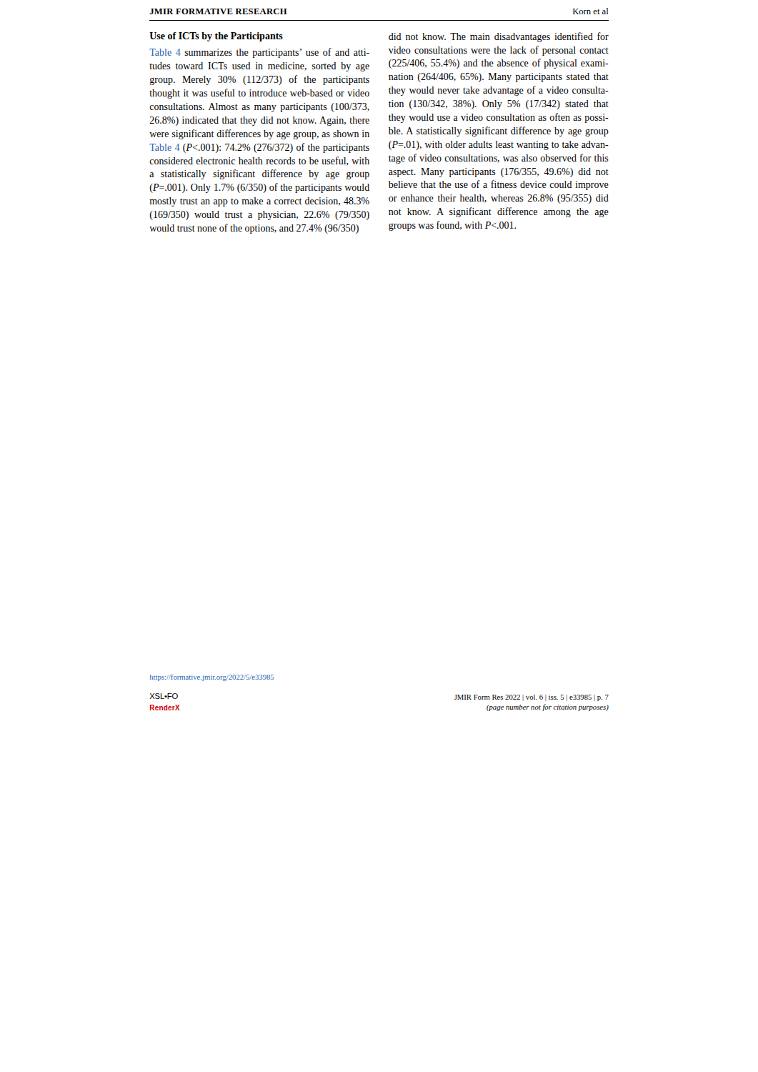JMIR FORMATIVE RESEARCH Korn et al
Use of ICTs by the Participants
Table 4 summarizes the participants’ use of and attitudes toward ICTs used in medicine, sorted by age group. Merely 30% (112/373) of the participants thought it was useful to introduce web-based or video consultations. Almost as many participants (100/373, 26.8%) indicated that they did not know. Again, there were significant differences by age group, as shown in Table 4 (P<.001): 74.2% (276/372) of the participants considered electronic health records to be useful, with a statistically significant difference by age group (P=.001). Only 1.7% (6/350) of the participants would mostly trust an app to make a correct decision, 48.3% (169/350) would trust a physician, 22.6% (79/350) would trust none of the options, and 27.4% (96/350)
did not know. The main disadvantages identified for video consultations were the lack of personal contact (225/406, 55.4%) and the absence of physical examination (264/406, 65%). Many participants stated that they would never take advantage of a video consultation (130/342, 38%). Only 5% (17/342) stated that they would use a video consultation as often as possible. A statistically significant difference by age group (P=.01), with older adults least wanting to take advantage of video consultations, was also observed for this aspect. Many participants (176/355, 49.6%) did not believe that the use of a fitness device could improve or enhance their health, whereas 26.8% (95/355) did not know. A significant difference among the age groups was found, with P<.001.
https://formative.jmir.org/2022/5/e33985
XSL•FO
RenderX
JMIR Form Res 2022 | vol. 6 | iss. 5 | e33985 | p. 7
(page number not for citation purposes)